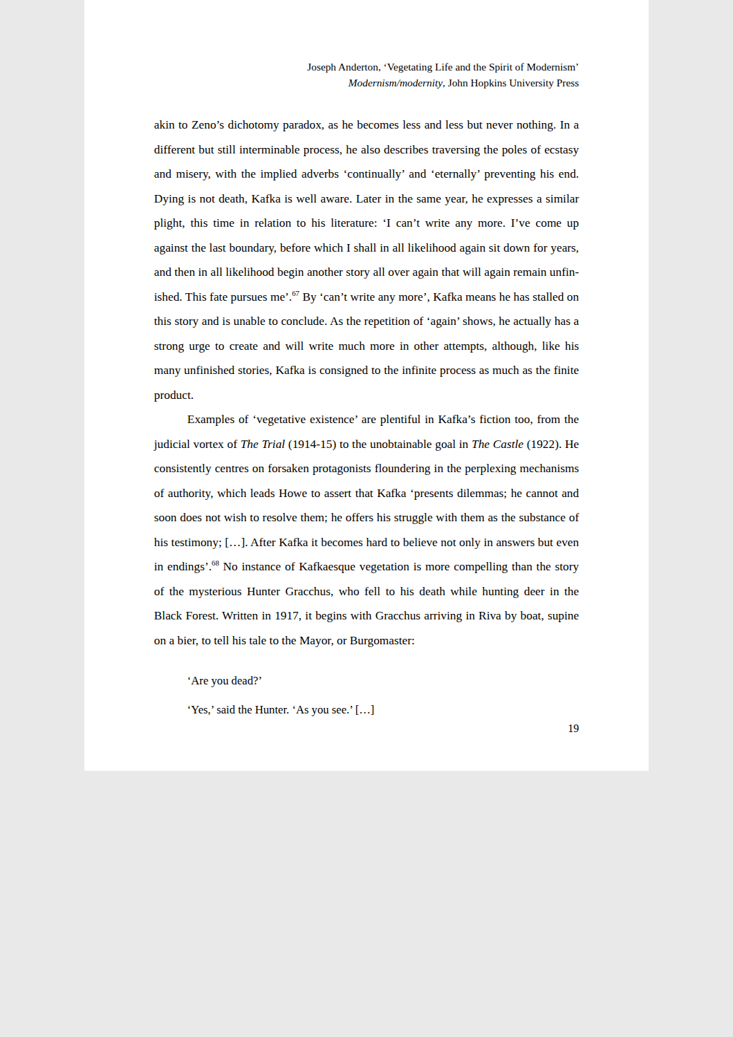Joseph Anderton, ‘Vegetating Life and the Spirit of Modernism’ Modernism/modernity, John Hopkins University Press
akin to Zeno’s dichotomy paradox, as he becomes less and less but never nothing. In a different but still interminable process, he also describes traversing the poles of ecstasy and misery, with the implied adverbs ‘continually’ and ‘eternally’ preventing his end. Dying is not death, Kafka is well aware. Later in the same year, he expresses a similar plight, this time in relation to his literature: ‘I can’t write any more. I’ve come up against the last boundary, before which I shall in all likelihood again sit down for years, and then in all likelihood begin another story all over again that will again remain unfinished. This fate pursues me’.67 By ‘can’t write any more’, Kafka means he has stalled on this story and is unable to conclude. As the repetition of ‘again’ shows, he actually has a strong urge to create and will write much more in other attempts, although, like his many unfinished stories, Kafka is consigned to the infinite process as much as the finite product.
Examples of ‘vegetative existence’ are plentiful in Kafka’s fiction too, from the judicial vortex of The Trial (1914-15) to the unobtainable goal in The Castle (1922). He consistently centres on forsaken protagonists floundering in the perplexing mechanisms of authority, which leads Howe to assert that Kafka ‘presents dilemmas; he cannot and soon does not wish to resolve them; he offers his struggle with them as the substance of his testimony; […]. After Kafka it becomes hard to believe not only in answers but even in endings’.68 No instance of Kafkaesque vegetation is more compelling than the story of the mysterious Hunter Gracchus, who fell to his death while hunting deer in the Black Forest. Written in 1917, it begins with Gracchus arriving in Riva by boat, supine on a bier, to tell his tale to the Mayor, or Burgomaster:
‘Are you dead?’
‘Yes,’ said the Hunter. ‘As you see.’ […]
19